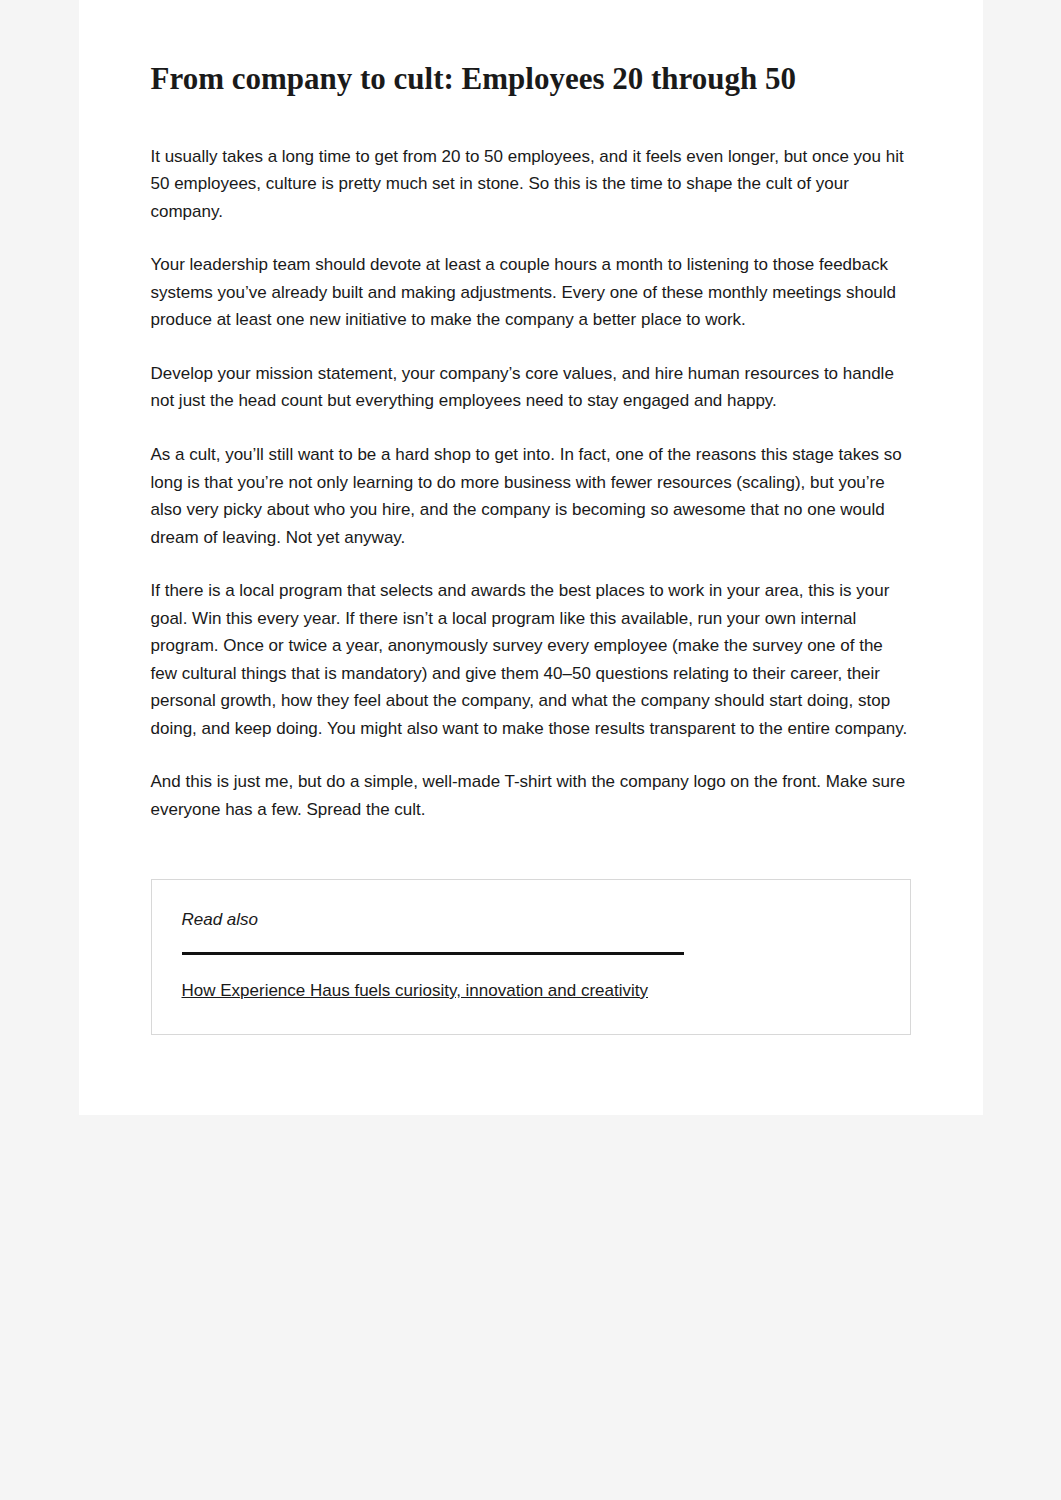From company to cult: Employees 20 through 50
It usually takes a long time to get from 20 to 50 employees, and it feels even longer, but once you hit 50 employees, culture is pretty much set in stone. So this is the time to shape the cult of your company.
Your leadership team should devote at least a couple hours a month to listening to those feedback systems you’ve already built and making adjustments. Every one of these monthly meetings should produce at least one new initiative to make the company a better place to work.
Develop your mission statement, your company’s core values, and hire human resources to handle not just the head count but everything employees need to stay engaged and happy.
As a cult, you’ll still want to be a hard shop to get into. In fact, one of the reasons this stage takes so long is that you’re not only learning to do more business with fewer resources (scaling), but you’re also very picky about who you hire, and the company is becoming so awesome that no one would dream of leaving. Not yet anyway.
If there is a local program that selects and awards the best places to work in your area, this is your goal. Win this every year. If there isn’t a local program like this available, run your own internal program. Once or twice a year, anonymously survey every employee (make the survey one of the few cultural things that is mandatory) and give them 40–50 questions relating to their career, their personal growth, how they feel about the company, and what the company should start doing, stop doing, and keep doing. You might also want to make those results transparent to the entire company.
And this is just me, but do a simple, well-made T-shirt with the company logo on the front. Make sure everyone has a few. Spread the cult.
Read also
How Experience Haus fuels curiosity, innovation and creativity